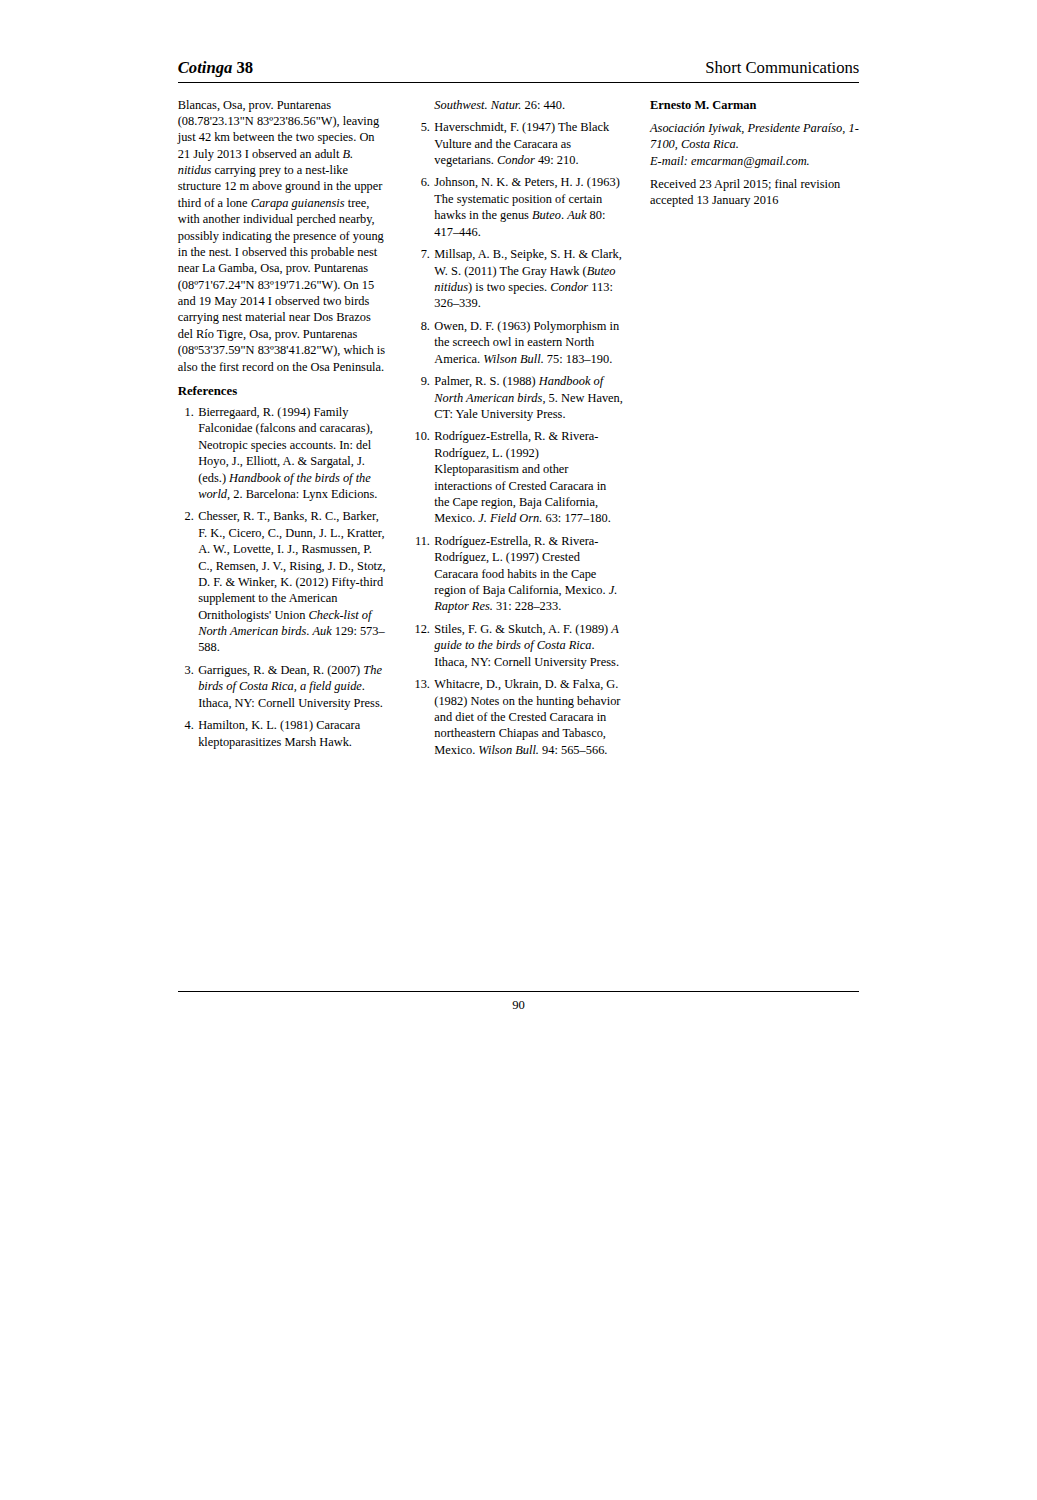Cotinga 38
Short Communications
Blancas, Osa, prov. Puntarenas (08.78'23.13"N 83º23'86.56"W), leaving just 42 km between the two species. On 21 July 2013 I observed an adult B. nitidus carrying prey to a nest-like structure 12 m above ground in the upper third of a lone Carapa guianensis tree, with another individual perched nearby, possibly indicating the presence of young in the nest. I observed this probable nest near La Gamba, Osa, prov. Puntarenas (08º71'67.24"N 83º19'71.26"W). On 15 and 19 May 2014 I observed two birds carrying nest material near Dos Brazos del Río Tigre, Osa, prov. Puntarenas (08º53'37.59"N 83º38'41.82"W), which is also the first record on the Osa Peninsula.
References
Bierregaard, R. (1994) Family Falconidae (falcons and caracaras), Neotropic species accounts. In: del Hoyo, J., Elliott, A. & Sargatal, J. (eds.) Handbook of the birds of the world, 2. Barcelona: Lynx Edicions.
Chesser, R. T., Banks, R. C., Barker, F. K., Cicero, C., Dunn, J. L., Kratter, A. W., Lovette, I. J., Rasmussen, P. C., Remsen, J. V., Rising, J. D., Stotz, D. F. & Winker, K. (2012) Fifty-third supplement to the American Ornithologists' Union Check-list of North American birds. Auk 129: 573–588.
Garrigues, R. & Dean, R. (2007) The birds of Costa Rica, a field guide. Ithaca, NY: Cornell University Press.
Hamilton, K. L. (1981) Caracara kleptoparasitizes Marsh Hawk. Southwest. Natur. 26: 440.
Haverschmidt, F. (1947) The Black Vulture and the Caracara as vegetarians. Condor 49: 210.
Johnson, N. K. & Peters, H. J. (1963) The systematic position of certain hawks in the genus Buteo. Auk 80: 417–446.
Millsap, A. B., Seipke, S. H. & Clark, W. S. (2011) The Gray Hawk (Buteo nitidus) is two species. Condor 113: 326–339.
Owen, D. F. (1963) Polymorphism in the screech owl in eastern North America. Wilson Bull. 75: 183–190.
Palmer, R. S. (1988) Handbook of North American birds, 5. New Haven, CT: Yale University Press.
Rodríguez-Estrella, R. & Rivera-Rodríguez, L. (1992) Kleptoparasitism and other interactions of Crested Caracara in the Cape region, Baja California, Mexico. J. Field Orn. 63: 177–180.
Rodríguez-Estrella, R. & Rivera-Rodríguez, L. (1997) Crested Caracara food habits in the Cape region of Baja California, Mexico. J. Raptor Res. 31: 228–233.
Stiles, F. G. & Skutch, A. F. (1989) A guide to the birds of Costa Rica. Ithaca, NY: Cornell University Press.
Whitacre, D., Ukrain, D. & Falxa, G. (1982) Notes on the hunting behavior and diet of the Crested Caracara in northeastern Chiapas and Tabasco, Mexico. Wilson Bull. 94: 565–566.
Ernesto M. Carman
Asociación Iyiwak, Presidente Paraíso, 1-7100, Costa Rica.
E-mail: emcarman@gmail.com.
Received 23 April 2015; final revision accepted 13 January 2016
90